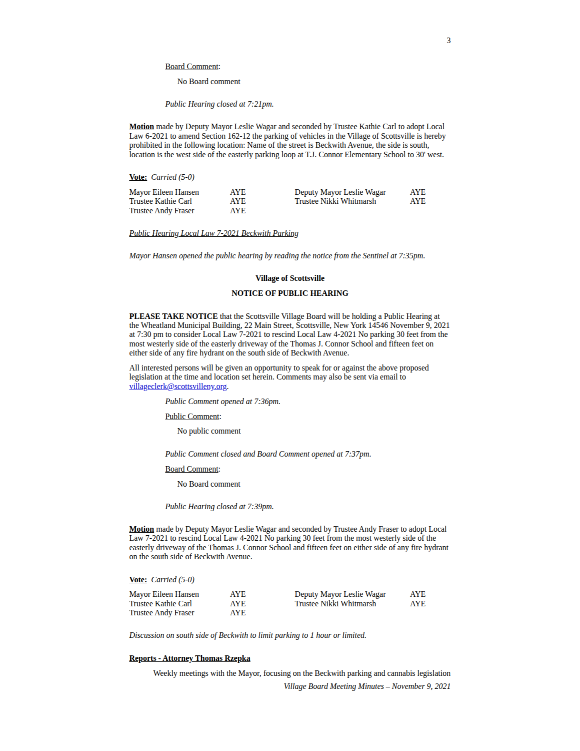3
Board Comment:
No Board comment
Public Hearing closed at 7:21pm.
Motion made by Deputy Mayor Leslie Wagar and seconded by Trustee Kathie Carl to adopt Local Law 6-2021 to amend Section 162-12 the parking of vehicles in the Village of Scottsville is hereby prohibited in the following location: Name of the street is Beckwith Avenue, the side is south, location is the west side of the easterly parking loop at T.J. Connor Elementary School to 30' west.
Vote: Carried (5-0)
| Mayor Eileen Hansen | AYE | Deputy Mayor Leslie Wagar | AYE |
| Trustee Kathie Carl | AYE | Trustee Nikki Whitmarsh | AYE |
| Trustee Andy Fraser | AYE | | |
Public Hearing Local Law 7-2021 Beckwith Parking
Mayor Hansen opened the public hearing by reading the notice from the Sentinel at 7:35pm.
Village of Scottsville
NOTICE OF PUBLIC HEARING
PLEASE TAKE NOTICE that the Scottsville Village Board will be holding a Public Hearing at the Wheatland Municipal Building, 22 Main Street, Scottsville, New York 14546 November 9, 2021 at 7:30 pm to consider Local Law 7-2021 to rescind Local Law 4-2021 No parking 30 feet from the most westerly side of the easterly driveway of the Thomas J. Connor School and fifteen feet on either side of any fire hydrant on the south side of Beckwith Avenue.
All interested persons will be given an opportunity to speak for or against the above proposed legislation at the time and location set herein. Comments may also be sent via email to villageclerk@scottsvilleny.org.
Public Comment opened at 7:36pm.
Public Comment:
No public comment
Public Comment closed and Board Comment opened at 7:37pm.
Board Comment:
No Board comment
Public Hearing closed at 7:39pm.
Motion made by Deputy Mayor Leslie Wagar and seconded by Trustee Andy Fraser to adopt Local Law 7-2021 to rescind Local Law 4-2021 No parking 30 feet from the most westerly side of the easterly driveway of the Thomas J. Connor School and fifteen feet on either side of any fire hydrant on the south side of Beckwith Avenue.
Vote: Carried (5-0)
| Mayor Eileen Hansen | AYE | Deputy Mayor Leslie Wagar | AYE |
| Trustee Kathie Carl | AYE | Trustee Nikki Whitmarsh | AYE |
| Trustee Andy Fraser | AYE | | |
Discussion on south side of Beckwith to limit parking to 1 hour or limited.
Reports - Attorney Thomas Rzepka
Weekly meetings with the Mayor, focusing on the Beckwith parking and cannabis legislation
Village Board Meeting Minutes – November 9, 2021